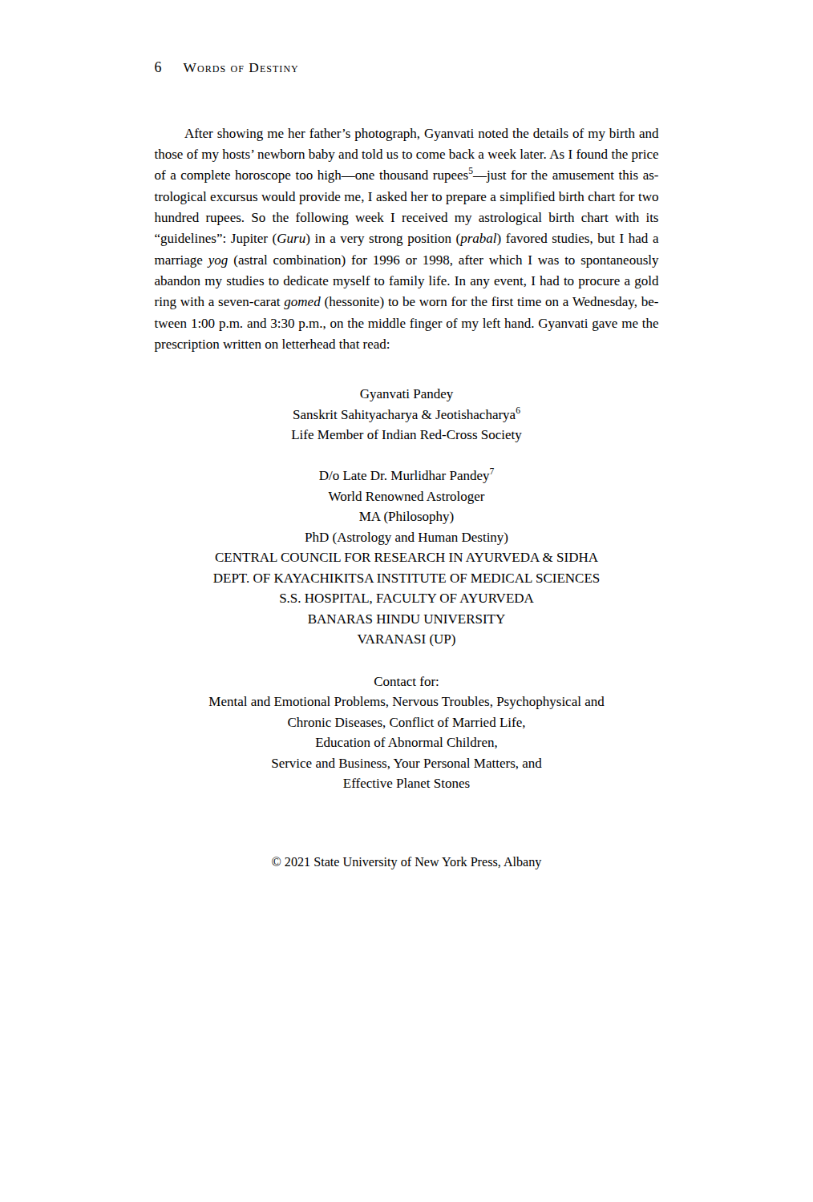6 Words of Destiny
After showing me her father’s photograph, Gyanvati noted the details of my birth and those of my hosts’ newborn baby and told us to come back a week later. As I found the price of a complete horoscope too high—one thousand rupees5—just for the amusement this astrological excursus would provide me, I asked her to prepare a simplified birth chart for two hundred rupees. So the following week I received my astrological birth chart with its “guidelines”: Jupiter (Guru) in a very strong position (prabal) favored studies, but I had a marriage yog (astral combination) for 1996 or 1998, after which I was to spontaneously abandon my studies to dedicate myself to family life. In any event, I had to procure a gold ring with a seven-carat gomed (hessonite) to be worn for the first time on a Wednesday, between 1:00 p.m. and 3:30 p.m., on the middle finger of my left hand. Gyanvati gave me the prescription written on letterhead that read:
Gyanvati Pandey Sanskrit Sahityacharya & Jeotishacharya6 Life Member of Indian Red-Cross Society
D/o Late Dr. Murlidhar Pandey7 World Renowned Astrologer MA (Philosophy) PhD (Astrology and Human Destiny) Central Council for Research in Ayurveda & Sidha Dept. of Kayachikitsa Institute of Medical Sciences S.S. Hospital, Faculty of Ayurveda Banaras Hindu University Varanasi (UP)
Contact for: Mental and Emotional Problems, Nervous Troubles, Psychophysical and Chronic Diseases, Conflict of Married Life, Education of Abnormal Children, Service and Business, Your Personal Matters, and Effective Planet Stones
© 2021 State University of New York Press, Albany